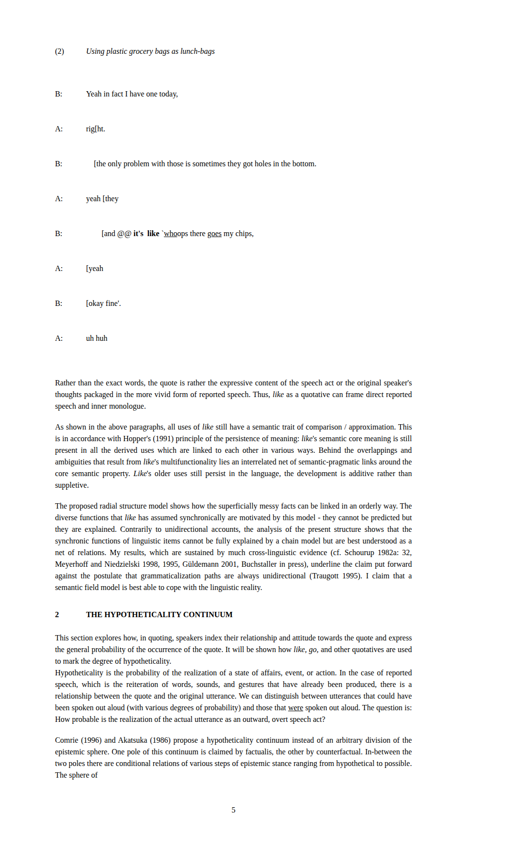(2) Using plastic grocery bags as lunch-bags
B: Yeah in fact I have one today,
A: rig[ht.
B: [the only problem with those is sometimes they got holes in the bottom.
A: yeah [they
B: [and @@ it's like `whoops there goes my chips,
A:[yeah
B:[okay fine'.
A: uh huh
Rather than the exact words, the quote is rather the expressive content of the speech act or the original speaker's thoughts packaged in the more vivid form of reported speech. Thus, like as a quotative can frame direct reported speech and inner monologue.
As shown in the above paragraphs, all uses of like still have a semantic trait of comparison / approximation. This is in accordance with Hopper's (1991) principle of the persistence of meaning: like's semantic core meaning is still present in all the derived uses which are linked to each other in various ways. Behind the overlappings and ambiguities that result from like's multifunctionality lies an interrelated net of semantic-pragmatic links around the core semantic property. Like's older uses still persist in the language, the development is additive rather than suppletive.
The proposed radial structure model shows how the superficially messy facts can be linked in an orderly way. The diverse functions that like has assumed synchronically are motivated by this model - they cannot be predicted but they are explained. Contrarily to unidirectional accounts, the analysis of the present structure shows that the synchronic functions of linguistic items cannot be fully explained by a chain model but are best understood as a net of relations. My results, which are sustained by much cross-linguistic evidence (cf. Schourup 1982a: 32, Meyerhoff and Niedzielski 1998, 1995, Güldemann 2001, Buchstaller in press), underline the claim put forward against the postulate that grammaticalization paths are always unidirectional (Traugott 1995). I claim that a semantic field model is best able to cope with the linguistic reality.
2 THE HYPOTHETICALITY CONTINUUM
This section explores how, in quoting, speakers index their relationship and attitude towards the quote and express the general probability of the occurrence of the quote. It will be shown how like, go, and other quotatives are used to mark the degree of hypotheticality.
Hypotheticality is the probability of the realization of a state of affairs, event, or action. In the case of reported speech, which is the reiteration of words, sounds, and gestures that have already been produced, there is a relationship between the quote and the original utterance. We can distinguish between utterances that could have been spoken out aloud (with various degrees of probability) and those that were spoken out aloud. The question is: How probable is the realization of the actual utterance as an outward, overt speech act?
Comrie (1996) and Akatsuka (1986) propose a hypotheticality continuum instead of an arbitrary division of the epistemic sphere. One pole of this continuum is claimed by factualis, the other by counterfactual. In-between the two poles there are conditional relations of various steps of epistemic stance ranging from hypothetical to possible. The sphere of
5